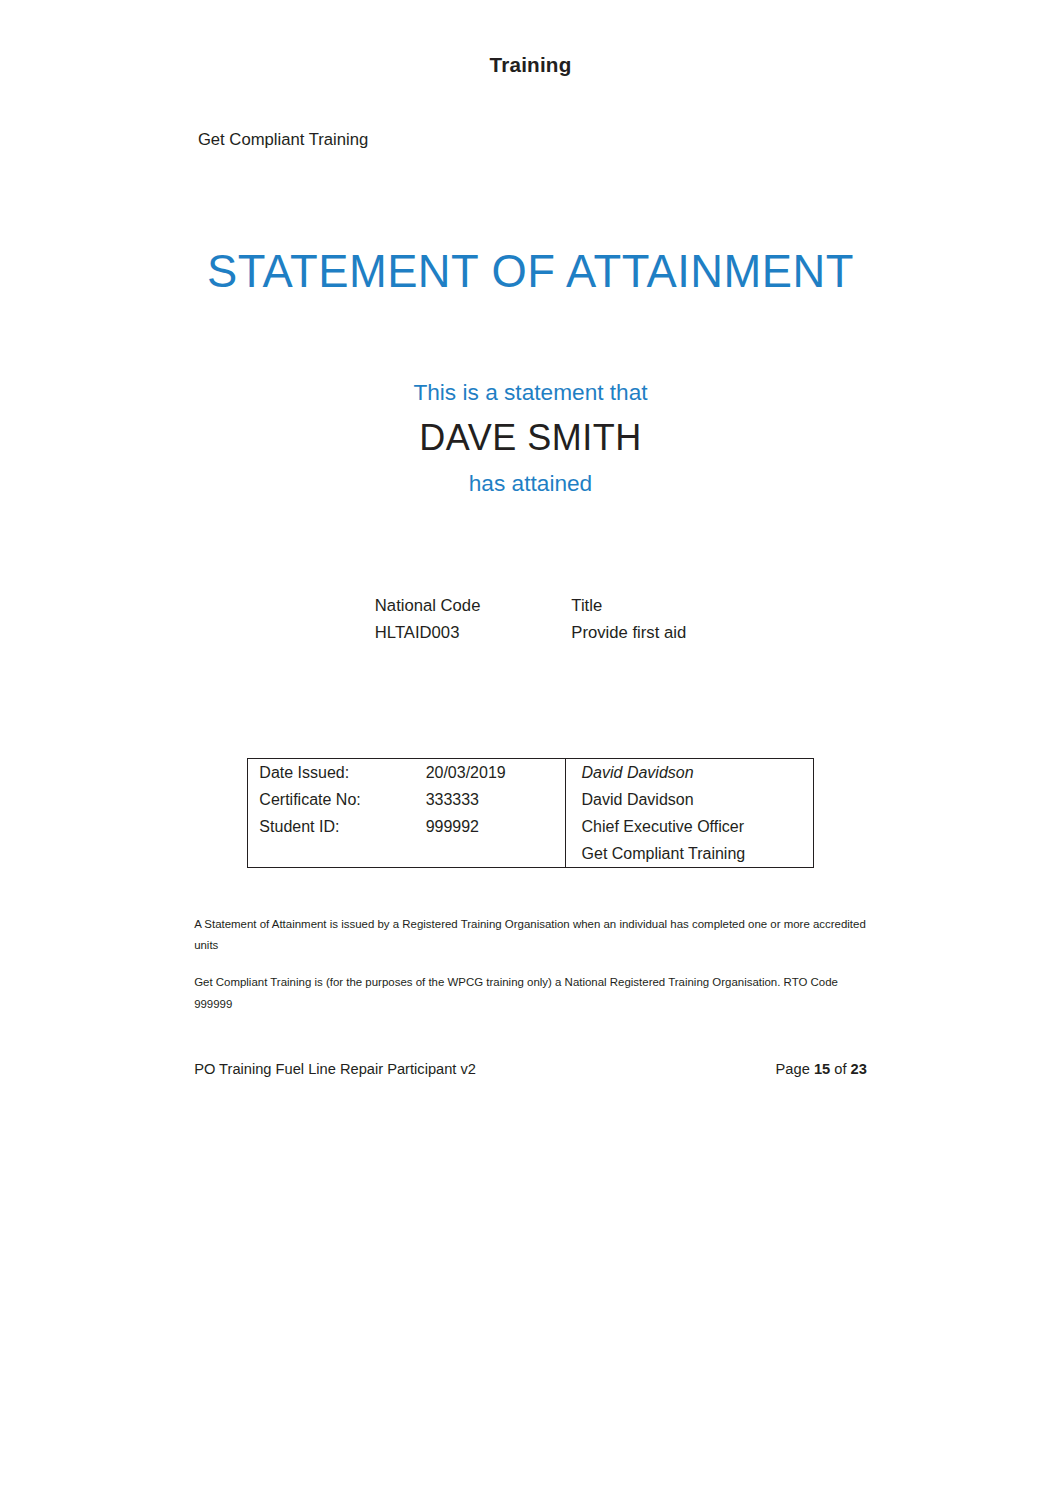Training
Get Compliant Training
STATEMENT OF ATTAINMENT
This is a statement that
DAVE SMITH
has attained
| National Code | Title |
| HLTAID003 | Provide first aid |
| Date Issued: | 20/03/2019 | David Davidson |
| Certificate No: | 333333 | David Davidson |
| Student ID: | 999992 | Chief Executive Officer |
| | | Get Compliant Training |
A Statement of Attainment is issued by a Registered Training Organisation when an individual has completed one or more accredited units
Get Compliant Training is (for the purposes of the WPCG training only) a National Registered Training Organisation. RTO Code 999999
PO Training Fuel Line Repair Participant v2
Page 15 of 23